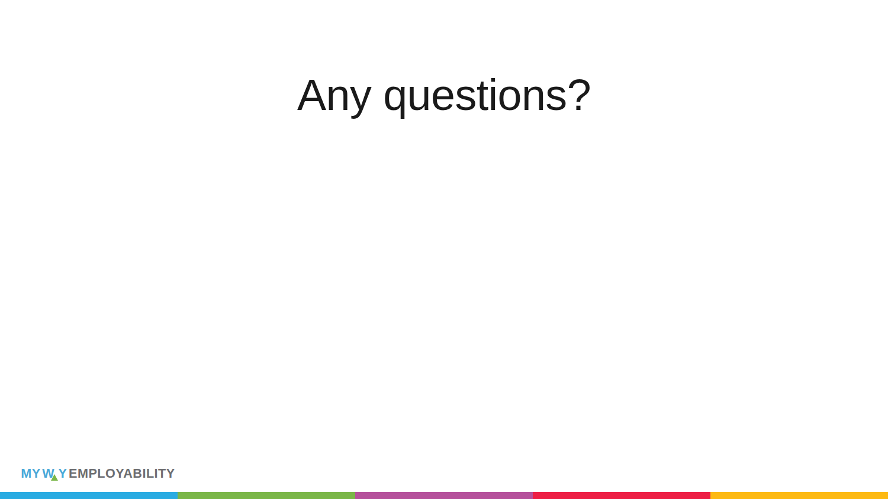Any questions?
MY W Y EMPLOYABILITY